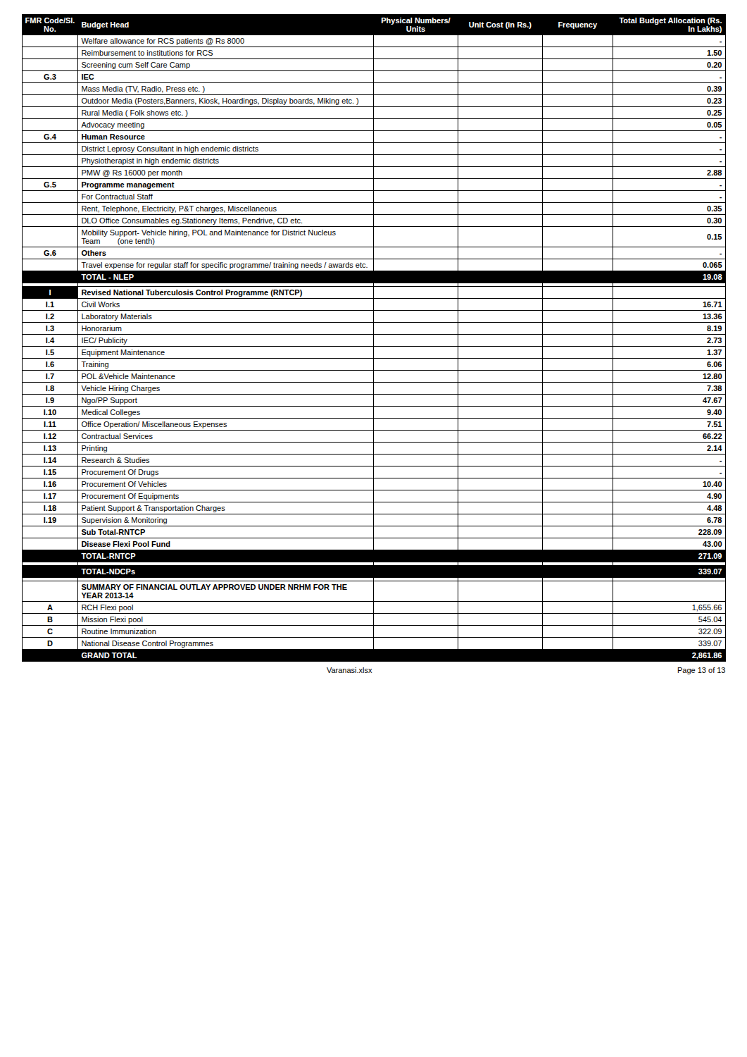| FMR Code/Sl. No. | Budget Head | Physical Numbers/ Units | Unit Cost (in Rs.) | Frequency | Total Budget Allocation (Rs. In Lakhs) |
| --- | --- | --- | --- | --- | --- |
| | Welfare allowance for RCS patients @ Rs 8000 | | | | - |
| | Reimbursement to institutions for RCS | | | | 1.50 |
| | Screening cum Self Care Camp | | | | 0.20 |
| G.3 | IEC | | | | - |
| | Mass Media (TV, Radio, Press etc. ) | | | | 0.39 |
| | Outdoor Media (Posters,Banners, Kiosk, Hoardings, Display boards, Miking etc. ) | | | | 0.23 |
| | Rural Media ( Folk shows etc. ) | | | | 0.25 |
| | Advocacy meeting | | | | 0.05 |
| G.4 | Human Resource | | | | - |
| | District Leprosy Consultant in high endemic districts | | | | - |
| | Physiotherapist in high endemic districts | | | | - |
| | PMW @ Rs 16000 per month | | | | 2.88 |
| G.5 | Programme management | | | | - |
| | For Contractual Staff | | | | - |
| | Rent, Telephone, Electricity, P&T charges, Miscellaneous | | | | 0.35 |
| | DLO Office Consumables eg.Stationery Items, Pendrive, CD etc. | | | | 0.30 |
| | Mobility Support- Vehicle hiring, POL and Maintenance for District Nucleus Team (one tenth) | | | | 0.15 |
| G.6 | Others | | | | - |
| | Travel expense for regular staff for specific programme/ training needs / awards etc. | | | | 0.065 |
| | TOTAL - NLEP | | | | 19.08 |
| I | Revised National Tuberculosis Control Programme (RNTCP) | | | | |
| I.1 | Civil Works | | | | 16.71 |
| I.2 | Laboratory Materials | | | | 13.36 |
| I.3 | Honorarium | | | | 8.19 |
| I.4 | IEC/ Publicity | | | | 2.73 |
| I.5 | Equipment Maintenance | | | | 1.37 |
| I.6 | Training | | | | 6.06 |
| I.7 | POL &Vehicle Maintenance | | | | 12.80 |
| I.8 | Vehicle Hiring Charges | | | | 7.38 |
| I.9 | Ngo/PP Support | | | | 47.67 |
| I.10 | Medical Colleges | | | | 9.40 |
| I.11 | Office Operation/ Miscellaneous Expenses | | | | 7.51 |
| I.12 | Contractual Services | | | | 66.22 |
| I.13 | Printing | | | | 2.14 |
| I.14 | Research & Studies | | | | - |
| I.15 | Procurement Of Drugs | | | | - |
| I.16 | Procurement Of Vehicles | | | | 10.40 |
| I.17 | Procurement Of Equipments | | | | 4.90 |
| I.18 | Patient Support & Transportation Charges | | | | 4.48 |
| I.19 | Supervision & Monitoring | | | | 6.78 |
| | Sub Total-RNTCP | | | | 228.09 |
| | Disease Flexi Pool Fund | | | | 43.00 |
| | TOTAL-RNTCP | | | | 271.09 |
| | TOTAL-NDCPs | | | | 339.07 |
| | SUMMARY OF FINANCIAL OUTLAY APPROVED UNDER NRHM FOR THE YEAR 2013-14 | | | | |
| A | RCH Flexi pool | | | | 1,655.66 |
| B | Mission Flexi pool | | | | 545.04 |
| C | Routine Immunization | | | | 322.09 |
| D | National Disease Control Programmes | | | | 339.07 |
| | GRAND TOTAL | | | | 2,861.86 |
Varanasi.xlsx Page 13 of 13